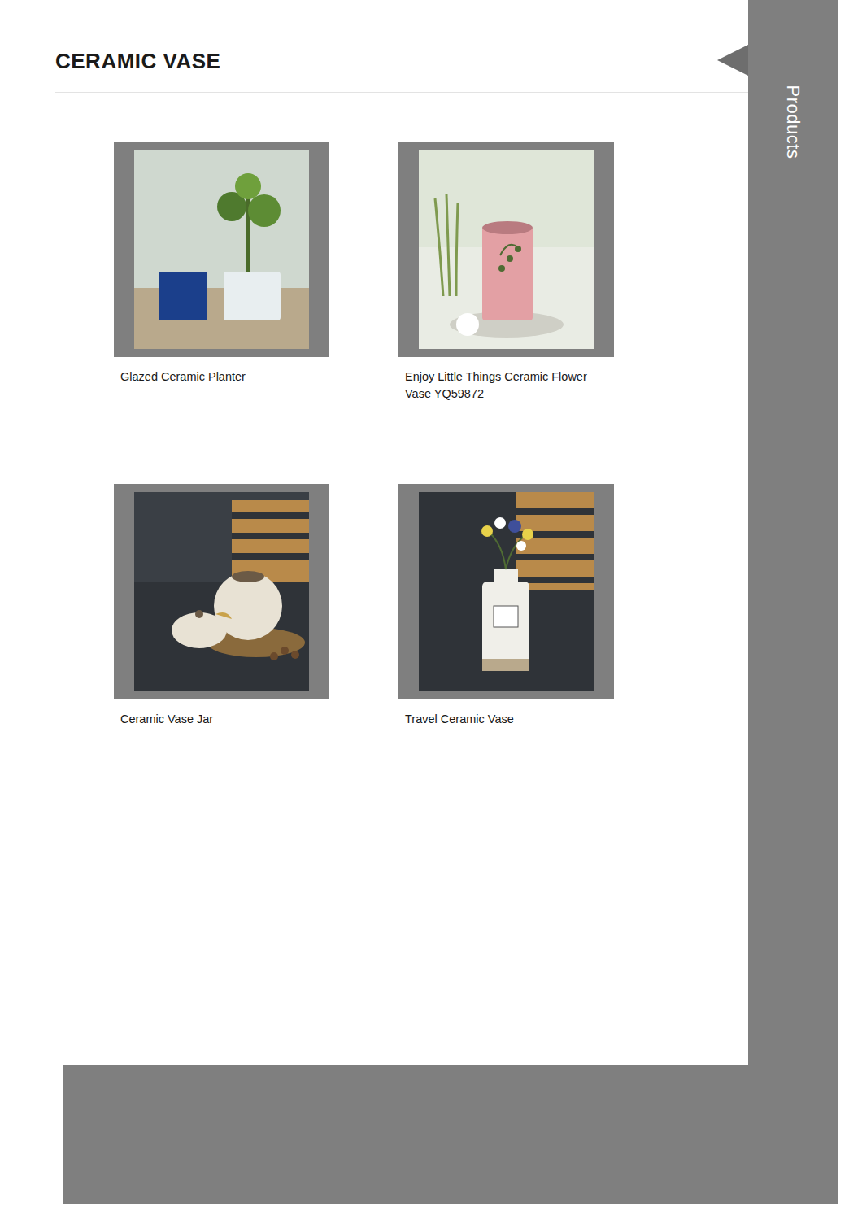Products
CERAMIC VASE
| Glazed Ceramic Planter | Enjoy Little Things Ceramic Flower Vase YQ59872 |
| Ceramic Vase Jar | Travel Ceramic Vase |